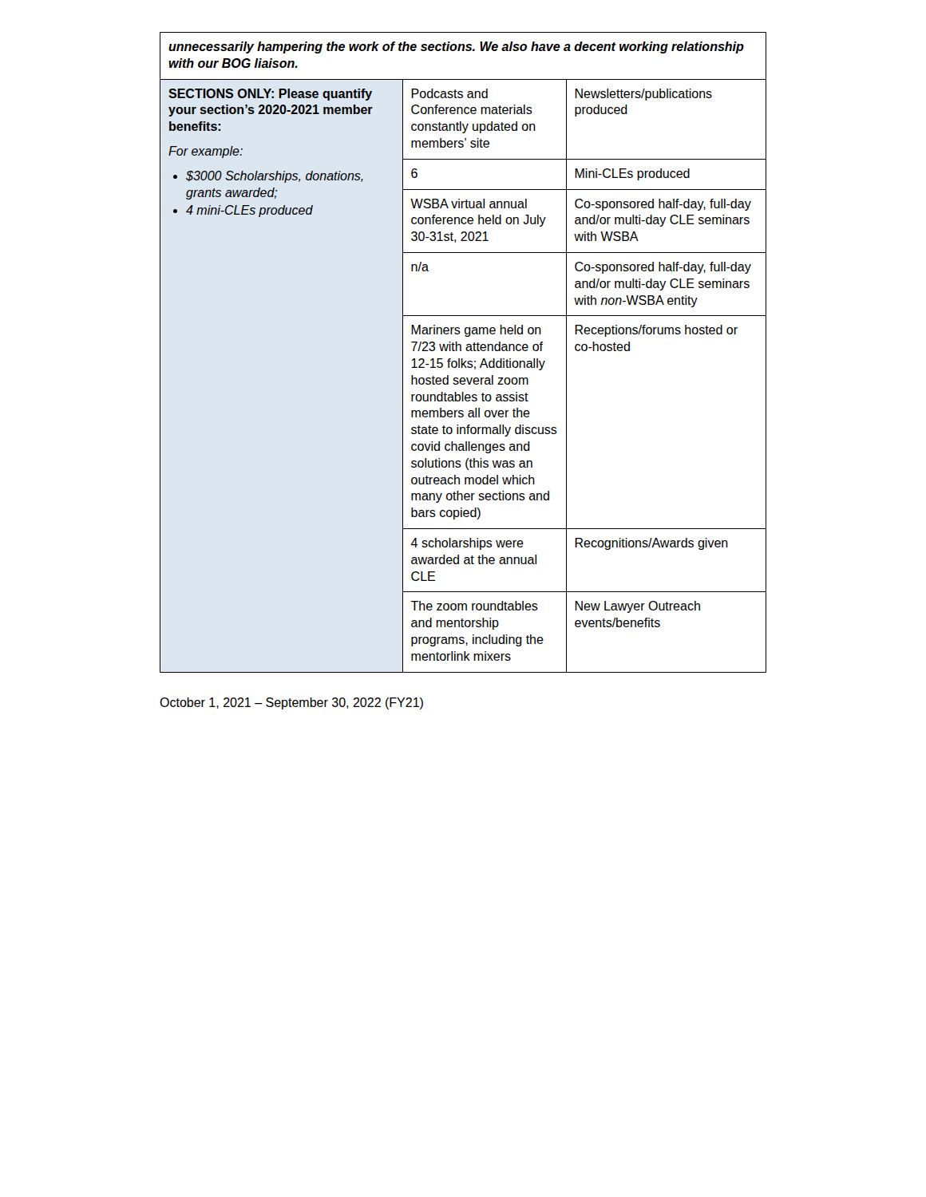| unnecessarily hampering the work of the sections. We also have a decent working relationship with our BOG liaison. |
| SECTIONS ONLY: Please quantify your section’s 2020-2021 member benefits: For example: $3000 Scholarships, donations, grants awarded; 4 mini-CLEs produced | Podcasts and Conference materials constantly updated on members’ site | Newsletters/publications produced |
| 6 | Mini-CLEs produced |
| WSBA virtual annual conference held on July 30-31st, 2021 | Co-sponsored half-day, full-day and/or multi-day CLE seminars with WSBA |
| n/a | Co-sponsored half-day, full-day and/or multi-day CLE seminars with non -WSBA entity |
| Mariners game held on 7/23 with attendance of 12-15 folks; Additionally hosted several zoom roundtables to assist members all over the state to informally discuss covid challenges and solutions (this was an outreach model which many other sections and bars copied) | Receptions/forums hosted or co-hosted |
| 4 scholarships were awarded at the annual CLE | Recognitions/Awards given |
| The zoom roundtables and mentorship programs, including the mentorlink mixers | New Lawyer Outreach events/benefits |
October 1, 2021 – September 30, 2022 (FY21)